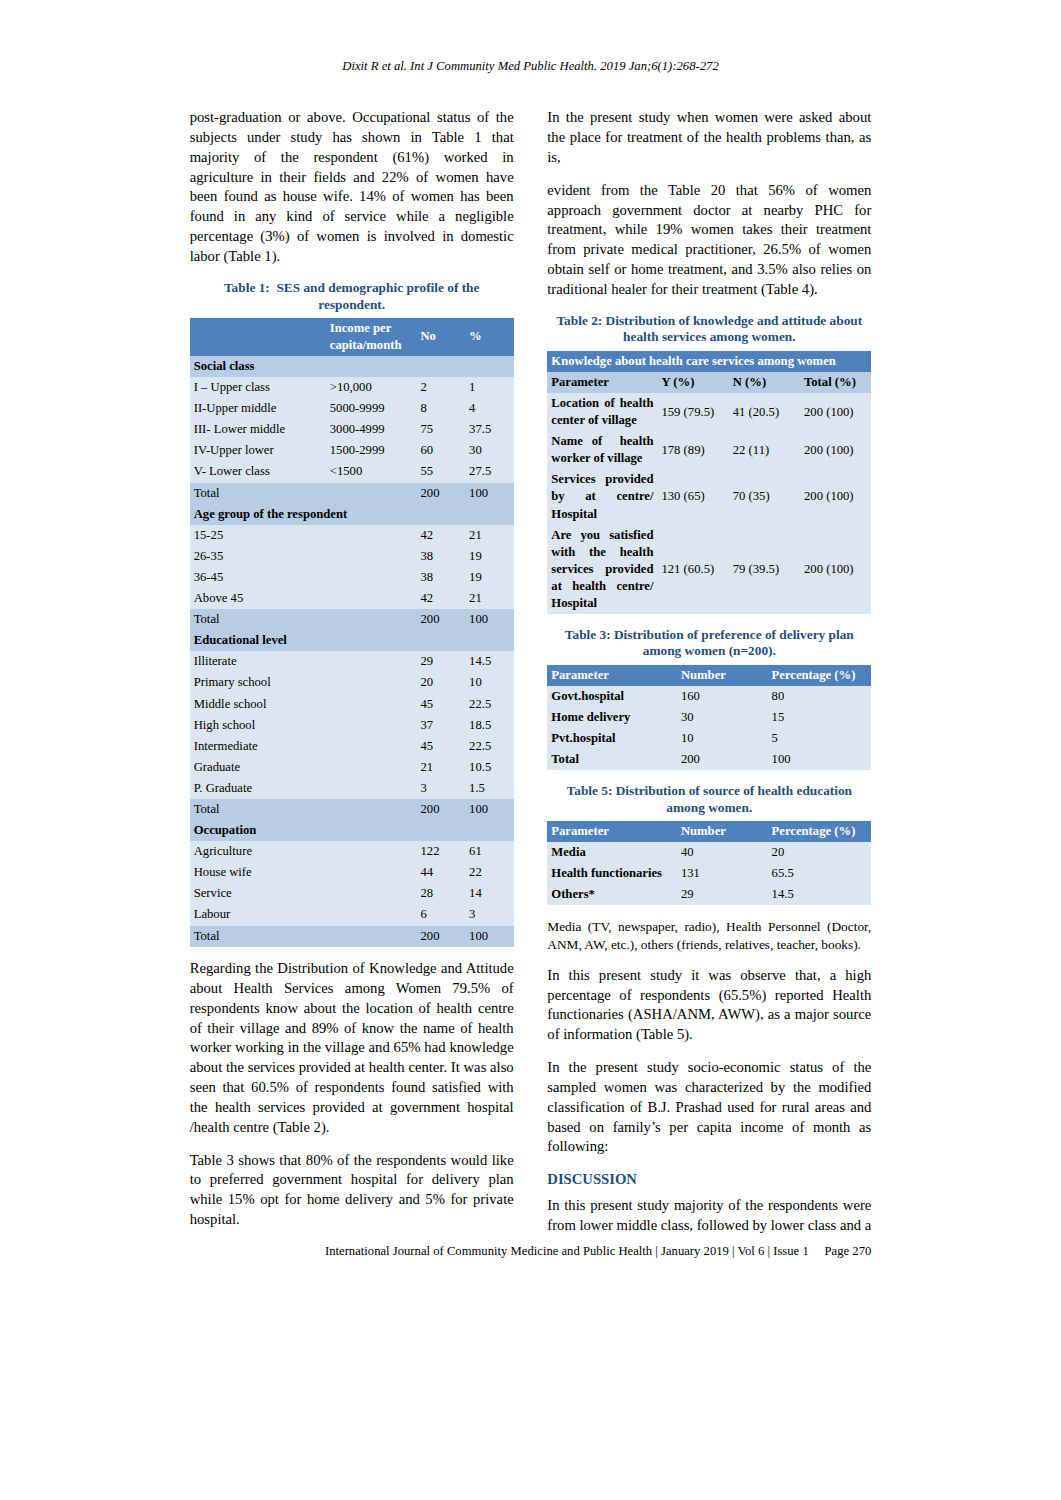Dixit R et al. Int J Community Med Public Health. 2019 Jan;6(1):268-272
post-graduation or above. Occupational status of the subjects under study has shown in Table 1 that majority of the respondent (61%) worked in agriculture in their fields and 22% of women have been found as house wife. 14% of women has been found in any kind of service while a negligible percentage (3%) of women is involved in domestic labor (Table 1).
Table 1: SES and demographic profile of the respondent.
| | Income per capita/month | No | % |
| --- | --- | --- | --- |
| Social class |
| I – Upper class | >10,000 | 2 | 1 |
| II-Upper middle | 5000-9999 | 8 | 4 |
| III- Lower middle | 3000-4999 | 75 | 37.5 |
| IV-Upper lower | 1500-2999 | 60 | 30 |
| V- Lower class | <1500 | 55 | 27.5 |
| Total | | 200 | 100 |
| Age group of the respondent |
| 15-25 | | 42 | 21 |
| 26-35 | | 38 | 19 |
| 36-45 | | 38 | 19 |
| Above 45 | | 42 | 21 |
| Total | | 200 | 100 |
| Educational level |
| Illiterate | | 29 | 14.5 |
| Primary school | | 20 | 10 |
| Middle school | | 45 | 22.5 |
| High school | | 37 | 18.5 |
| Intermediate | | 45 | 22.5 |
| Graduate | | 21 | 10.5 |
| P. Graduate | | 3 | 1.5 |
| Total | | 200 | 100 |
| Occupation |
| Agriculture | | 122 | 61 |
| House wife | | 44 | 22 |
| Service | | 28 | 14 |
| Labour | | 6 | 3 |
| Total | | 200 | 100 |
Regarding the Distribution of Knowledge and Attitude about Health Services among Women 79.5% of respondents know about the location of health centre of their village and 89% of know the name of health worker working in the village and 65% had knowledge about the services provided at health center. It was also seen that 60.5% of respondents found satisfied with the health services provided at government hospital /health centre (Table 2).
Table 3 shows that 80% of the respondents would like to preferred government hospital for delivery plan while 15% opt for home delivery and 5% for private hospital.
In the present study when women were asked about the place for treatment of the health problems than, as is,
evident from the Table 20 that 56% of women approach government doctor at nearby PHC for treatment, while 19% women takes their treatment from private medical practitioner, 26.5% of women obtain self or home treatment, and 3.5% also relies on traditional healer for their treatment (Table 4).
Table 2: Distribution of knowledge and attitude about health services among women.
| Knowledge about health care services among women |
| --- |
| Parameter | Y (%) | N (%) | Total (%) |
| Location of health center of village | 159 (79.5) | 41 (20.5) | 200 (100) |
| Name of health worker of village | 178 (89) | 22 (11) | 200 (100) |
| Services provided by at centre/ Hospital | 130 (65) | 70 (35) | 200 (100) |
| Are you satisfied with the health services provided at health centre/ Hospital | 121 (60.5) | 79 (39.5) | 200 (100) |
Table 3: Distribution of preference of delivery plan among women (n=200).
| Parameter | Number | Percentage (%) |
| --- | --- | --- |
| Govt.hospital | 160 | 80 |
| Home delivery | 30 | 15 |
| Pvt.hospital | 10 | 5 |
| Total | 200 | 100 |
Table 5: Distribution of source of health education among women.
| Parameter | Number | Percentage (%) |
| --- | --- | --- |
| Media | 40 | 20 |
| Health functionaries | 131 | 65.5 |
| Others* | 29 | 14.5 |
Media (TV, newspaper, radio), Health Personnel (Doctor, ANM, AW, etc.), others (friends, relatives, teacher, books).
In this present study it was observe that, a high percentage of respondents (65.5%) reported Health functionaries (ASHA/ANM, AWW), as a major source of information (Table 5).
In the present study socio-economic status of the sampled women was characterized by the modified classification of B.J. Prashad used for rural areas and based on family’s per capita income of month as following:
DISCUSSION
In this present study majority of the respondents were from lower middle class, followed by lower class and a
International Journal of Community Medicine and Public Health | January 2019 | Vol 6 | Issue 1 Page 270